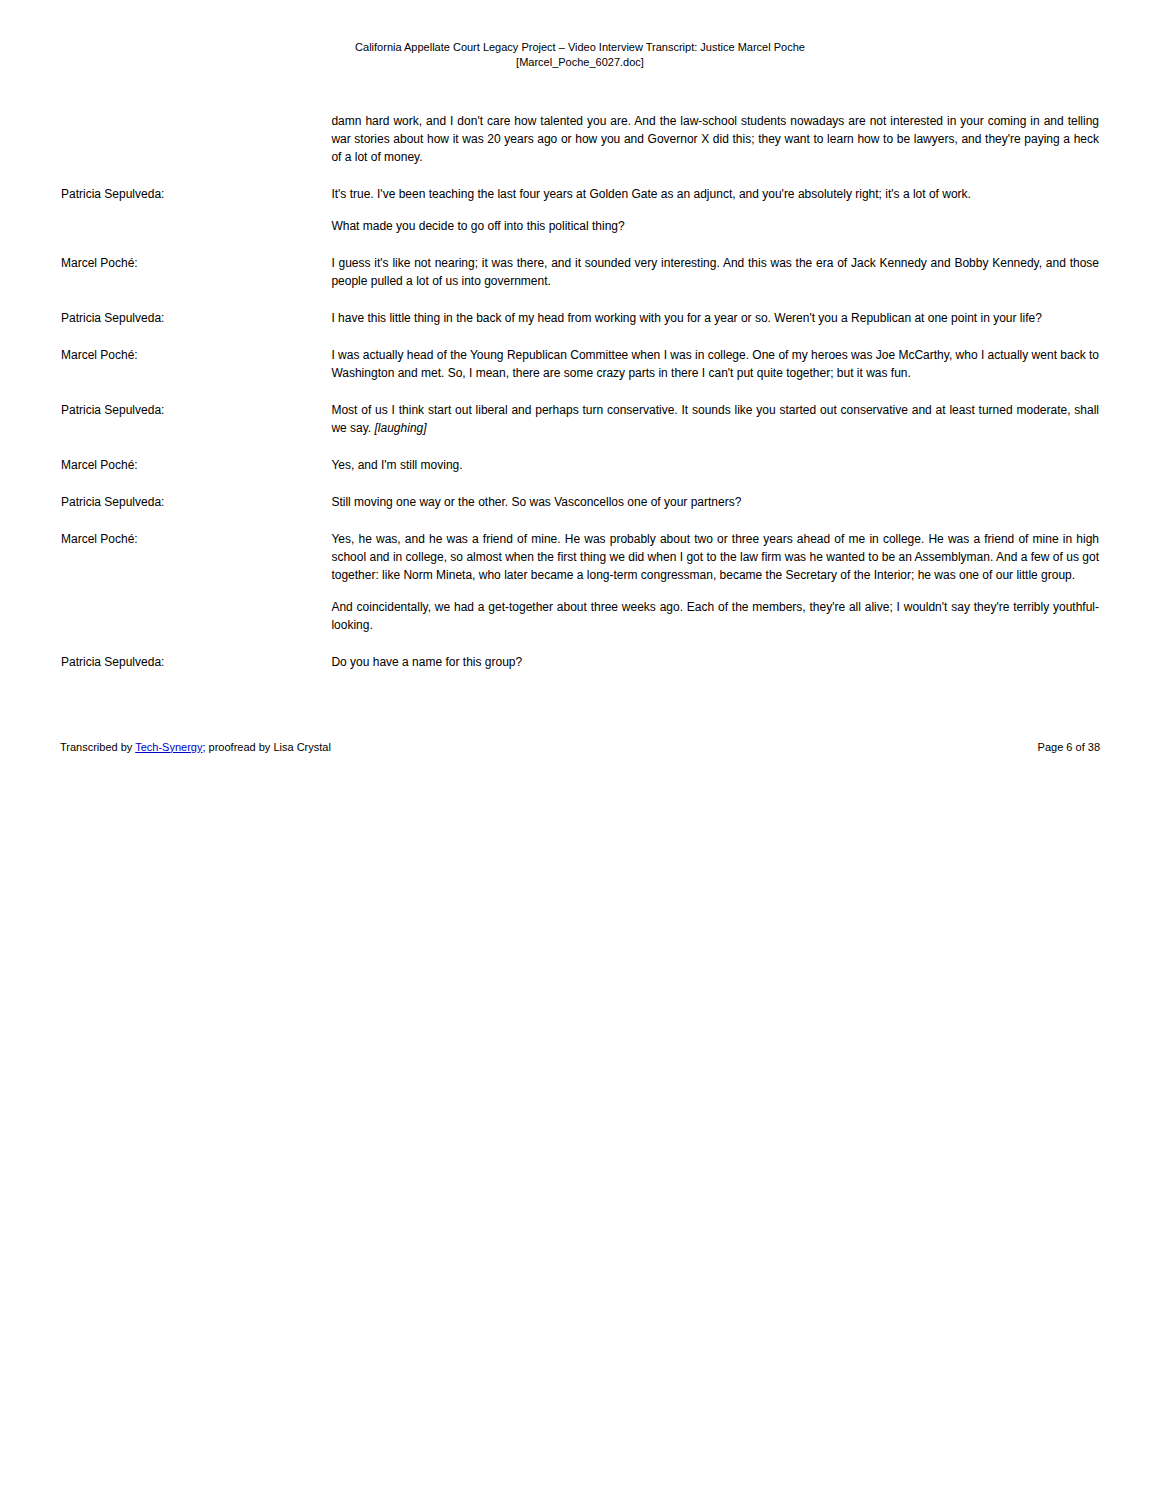California Appellate Court Legacy Project – Video Interview Transcript: Justice Marcel Poche
[Marcel_Poche_6027.doc]
| | damn hard work, and I don't care how talented you are. And the law-school students nowadays are not interested in your coming in and telling war stories about how it was 20 years ago or how you and Governor X did this; they want to learn how to be lawyers, and they're paying a heck of a lot of money. |
| Patricia Sepulveda: | It's true. I've been teaching the last four years at Golden Gate as an adjunct, and you're absolutely right; it's a lot of work. What made you decide to go off into this political thing? |
| Marcel Poché: | I guess it's like not nearing; it was there, and it sounded very interesting. And this was the era of Jack Kennedy and Bobby Kennedy, and those people pulled a lot of us into government. |
| Patricia Sepulveda: | I have this little thing in the back of my head from working with you for a year or so. Weren't you a Republican at one point in your life? |
| Marcel Poché: | I was actually head of the Young Republican Committee when I was in college. One of my heroes was Joe McCarthy, who I actually went back to Washington and met. So, I mean, there are some crazy parts in there I can't put quite together; but it was fun. |
| Patricia Sepulveda: | Most of us I think start out liberal and perhaps turn conservative. It sounds like you started out conservative and at least turned moderate, shall we say. [laughing] |
| Marcel Poché: | Yes, and I'm still moving. |
| Patricia Sepulveda: | Still moving one way or the other. So was Vasconcellos one of your partners? |
| Marcel Poché: | Yes, he was, and he was a friend of mine. He was probably about two or three years ahead of me in college. He was a friend of mine in high school and in college, so almost when the first thing we did when I got to the law firm was he wanted to be an Assemblyman. And a few of us got together: like Norm Mineta, who later became a long-term congressman, became the Secretary of the Interior; he was one of our little group. And coincidentally, we had a get-together about three weeks ago. Each of the members, they're all alive; I wouldn't say they're terribly youthful-looking. |
| Patricia Sepulveda: | Do you have a name for this group? |
Transcribed by Tech-Synergy; proofread by Lisa Crystal Page 6 of 38